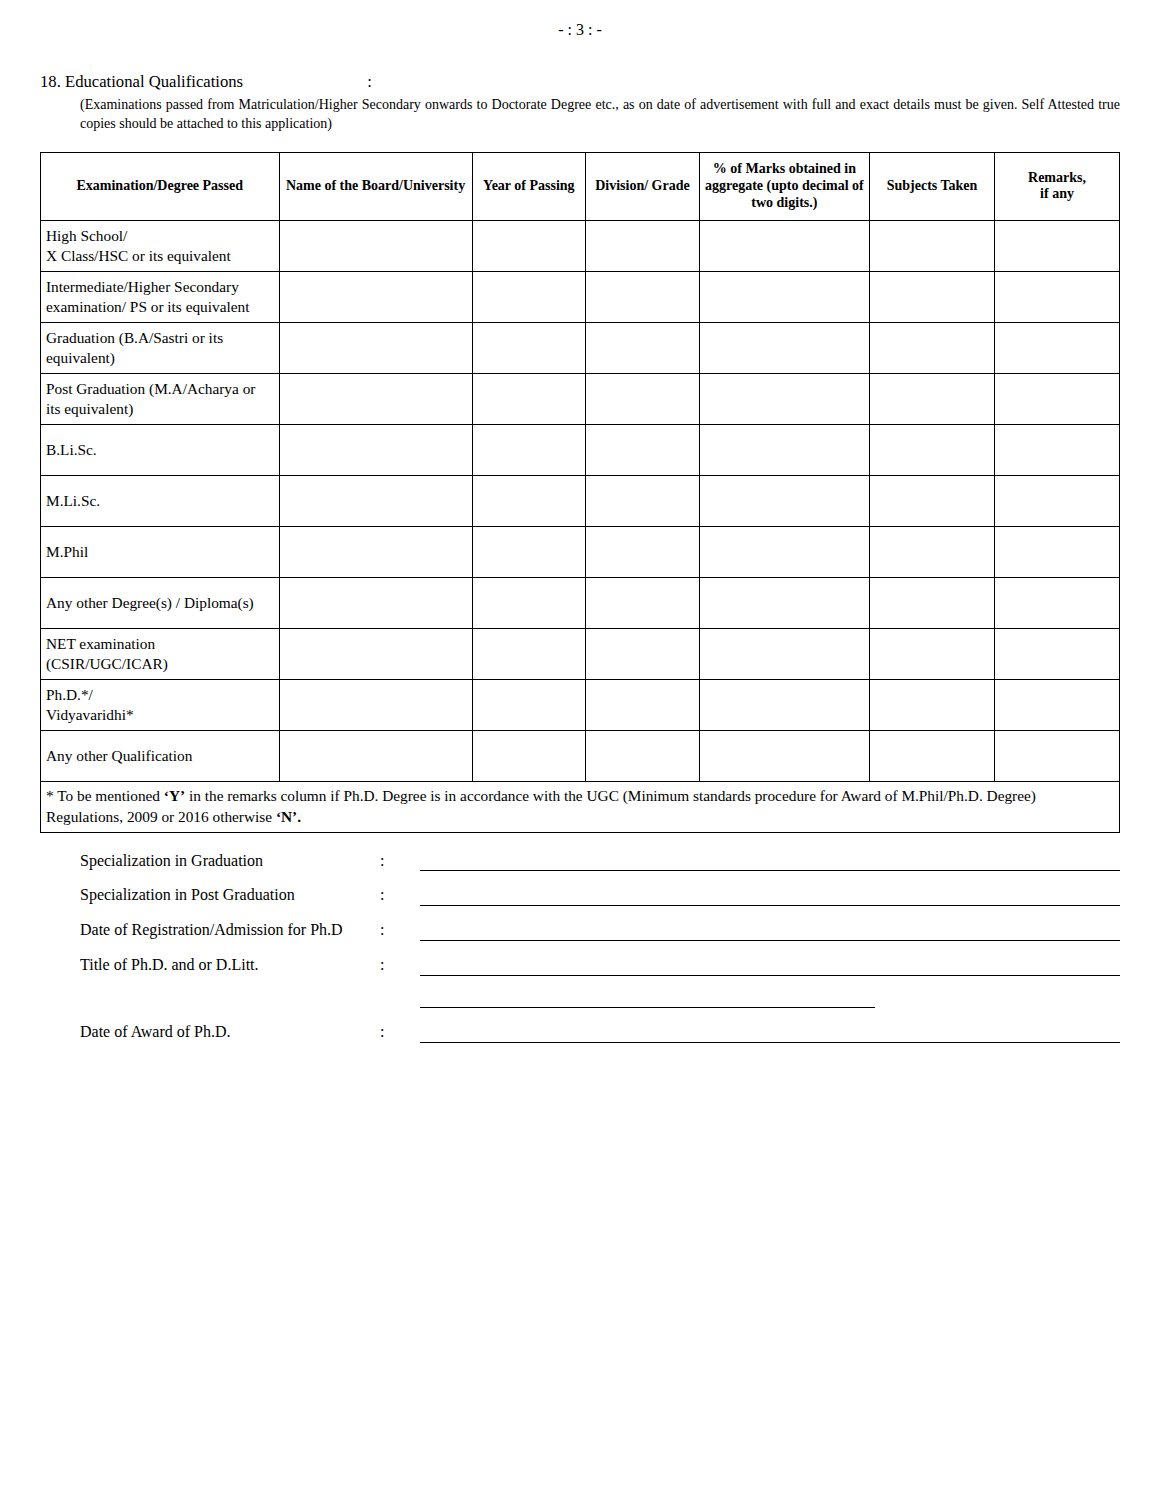- : 3 : -
18. Educational Qualifications :
(Examinations passed from Matriculation/Higher Secondary onwards to Doctorate Degree etc., as on date of advertisement with full and exact details must be given. Self Attested true copies should be attached to this application)
| Examination/Degree Passed | Name of the Board/University | Year of Passing | Division/ Grade | % of Marks obtained in aggregate (upto decimal of two digits.) | Subjects Taken | Remarks, if any |
| --- | --- | --- | --- | --- | --- | --- |
| High School/ X Class/HSC or its equivalent | | | | | | |
| Intermediate/Higher Secondary examination/ PS or its equivalent | | | | | | |
| Graduation (B.A/Sastri or its equivalent) | | | | | | |
| Post Graduation (M.A/Acharya or its equivalent) | | | | | | |
| B.Li.Sc. | | | | | | |
| M.Li.Sc. | | | | | | |
| M.Phil | | | | | | |
| Any other Degree(s) / Diploma(s) | | | | | | |
| NET examination (CSIR/UGC/ICAR) | | | | | | |
| Ph.D.*/ Vidyavaridhi* | | | | | | |
| Any other Qualification | | | | | | |
| * To be mentioned ‘Y’ in the remarks column if Ph.D. Degree is in accordance with the UGC (Minimum standards procedure for Award of M.Phil/Ph.D. Degree) Regulations, 2009 or 2016 otherwise ‘N’. |
Specialization in Graduation :
Specialization in Post Graduation :
Date of Registration/Admission for Ph.D :
Title of Ph.D. and or D.Litt. :
Date of Award of Ph.D. :